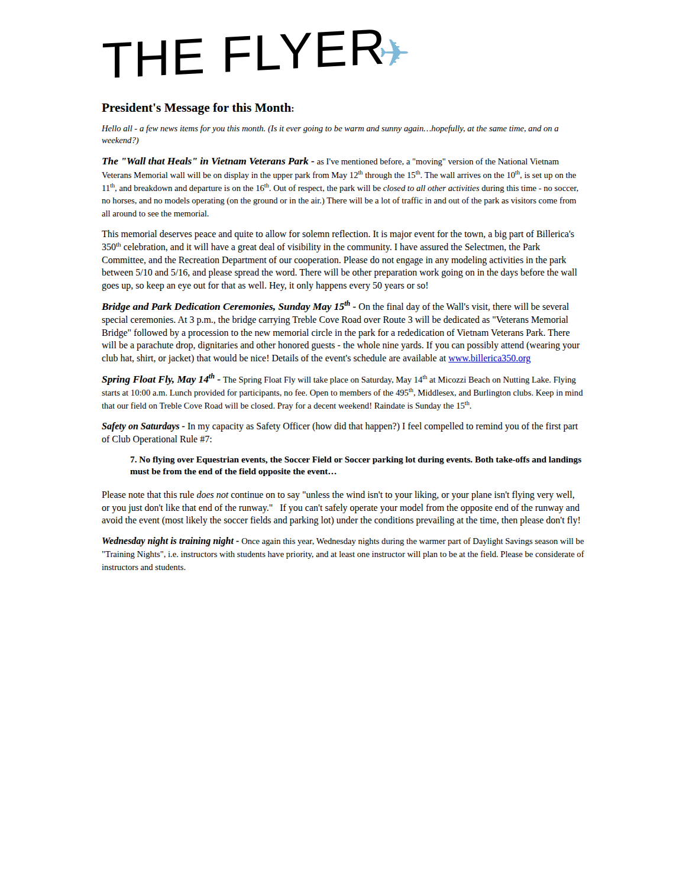THE FLYER✈
President's Message for this Month:
Hello all - a few news items for you this month. (Is it ever going to be warm and sunny again…hopefully, at the same time, and on a weekend?)
The "Wall that Heals" in Vietnam Veterans Park - as I've mentioned before, a "moving" version of the National Vietnam Veterans Memorial wall will be on display in the upper park from May 12th through the 15th. The wall arrives on the 10th, is set up on the 11th, and breakdown and departure is on the 16th. Out of respect, the park will be closed to all other activities during this time - no soccer, no horses, and no models operating (on the ground or in the air.) There will be a lot of traffic in and out of the park as visitors come from all around to see the memorial.
This memorial deserves peace and quite to allow for solemn reflection. It is major event for the town, a big part of Billerica's 350th celebration, and it will have a great deal of visibility in the community. I have assured the Selectmen, the Park Committee, and the Recreation Department of our cooperation. Please do not engage in any modeling activities in the park between 5/10 and 5/16, and please spread the word. There will be other preparation work going on in the days before the wall goes up, so keep an eye out for that as well. Hey, it only happens every 50 years or so!
Bridge and Park Dedication Ceremonies, Sunday May 15th - On the final day of the Wall's visit, there will be several special ceremonies. At 3 p.m., the bridge carrying Treble Cove Road over Route 3 will be dedicated as "Veterans Memorial Bridge" followed by a procession to the new memorial circle in the park for a rededication of Vietnam Veterans Park. There will be a parachute drop, dignitaries and other honored guests - the whole nine yards. If you can possibly attend (wearing your club hat, shirt, or jacket) that would be nice! Details of the event's schedule are available at www.billerica350.org
Spring Float Fly, May 14th - The Spring Float Fly will take place on Saturday, May 14th at Micozzi Beach on Nutting Lake. Flying starts at 10:00 a.m. Lunch provided for participants, no fee. Open to members of the 495th, Middlesex, and Burlington clubs. Keep in mind that our field on Treble Cove Road will be closed. Pray for a decent weekend! Raindate is Sunday the 15th.
Safety on Saturdays - In my capacity as Safety Officer (how did that happen?) I feel compelled to remind you of the first part of Club Operational Rule #7:
7. No flying over Equestrian events, the Soccer Field or Soccer parking lot during events. Both take-offs and landings must be from the end of the field opposite the event…
Please note that this rule does not continue on to say "unless the wind isn't to your liking, or your plane isn't flying very well, or you just don't like that end of the runway." If you can't safely operate your model from the opposite end of the runway and avoid the event (most likely the soccer fields and parking lot) under the conditions prevailing at the time, then please don't fly!
Wednesday night is training night - Once again this year, Wednesday nights during the warmer part of Daylight Savings season will be "Training Nights", i.e. instructors with students have priority, and at least one instructor will plan to be at the field. Please be considerate of instructors and students.